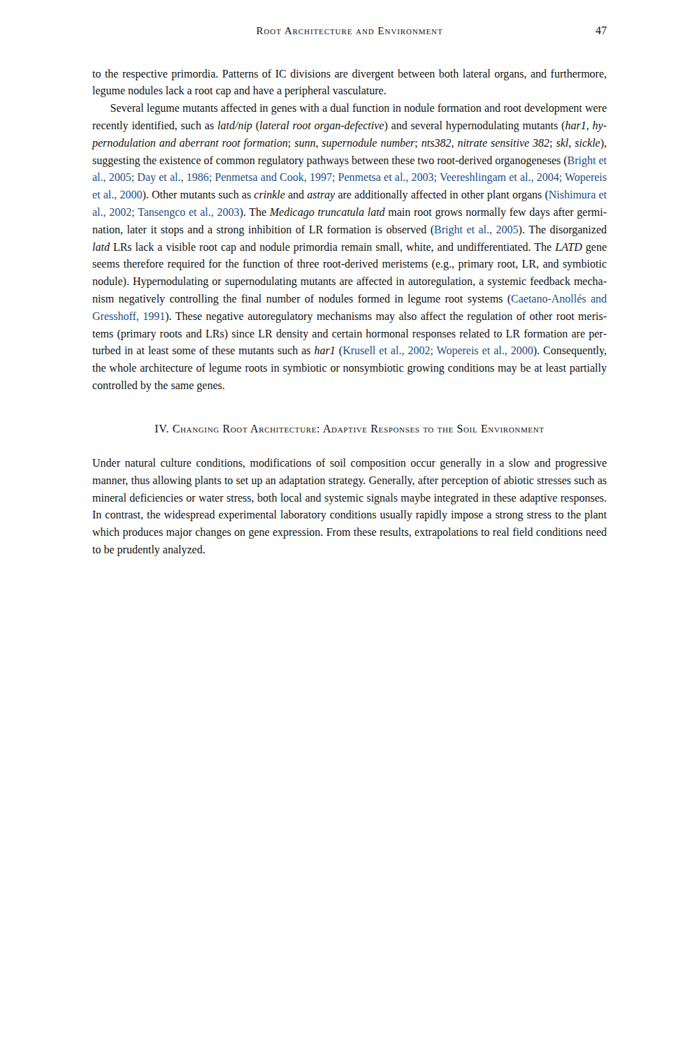Root Architecture and Environment 47
to the respective primordia. Patterns of IC divisions are divergent between both lateral organs, and furthermore, legume nodules lack a root cap and have a peripheral vasculature.
Several legume mutants affected in genes with a dual function in nodule formation and root development were recently identified, such as latd/nip (lateral root organ-defective) and several hypernodulating mutants (har1, hypernodulation and aberrant root formation; sunn, supernodule number; nts382, nitrate sensitive 382; skl, sickle), suggesting the existence of common regulatory pathways between these two root-derived organogeneses (Bright et al., 2005; Day et al., 1986; Penmetsa and Cook, 1997; Penmetsa et al., 2003; Veereshlingam et al., 2004; Wopereis et al., 2000). Other mutants such as crinkle and astray are additionally affected in other plant organs (Nishimura et al., 2002; Tansengco et al., 2003). The Medicago truncatula latd main root grows normally few days after germination, later it stops and a strong inhibition of LR formation is observed (Bright et al., 2005). The disorganized latd LRs lack a visible root cap and nodule primordia remain small, white, and undifferentiated. The LATD gene seems therefore required for the function of three root-derived meristems (e.g., primary root, LR, and symbiotic nodule). Hypernodulating or supernodulating mutants are affected in autoregulation, a systemic feedback mechanism negatively controlling the final number of nodules formed in legume root systems (Caetano-Anollés and Gresshoff, 1991). These negative autoregulatory mechanisms may also affect the regulation of other root meristems (primary roots and LRs) since LR density and certain hormonal responses related to LR formation are perturbed in at least some of these mutants such as har1 (Krusell et al., 2002; Wopereis et al., 2000). Consequently, the whole architecture of legume roots in symbiotic or nonsymbiotic growing conditions may be at least partially controlled by the same genes.
IV. Changing Root Architecture: Adaptive Responses to the Soil Environment
Under natural culture conditions, modifications of soil composition occur generally in a slow and progressive manner, thus allowing plants to set up an adaptation strategy. Generally, after perception of abiotic stresses such as mineral deficiencies or water stress, both local and systemic signals maybe integrated in these adaptive responses. In contrast, the widespread experimental laboratory conditions usually rapidly impose a strong stress to the plant which produces major changes on gene expression. From these results, extrapolations to real field conditions need to be prudently analyzed.